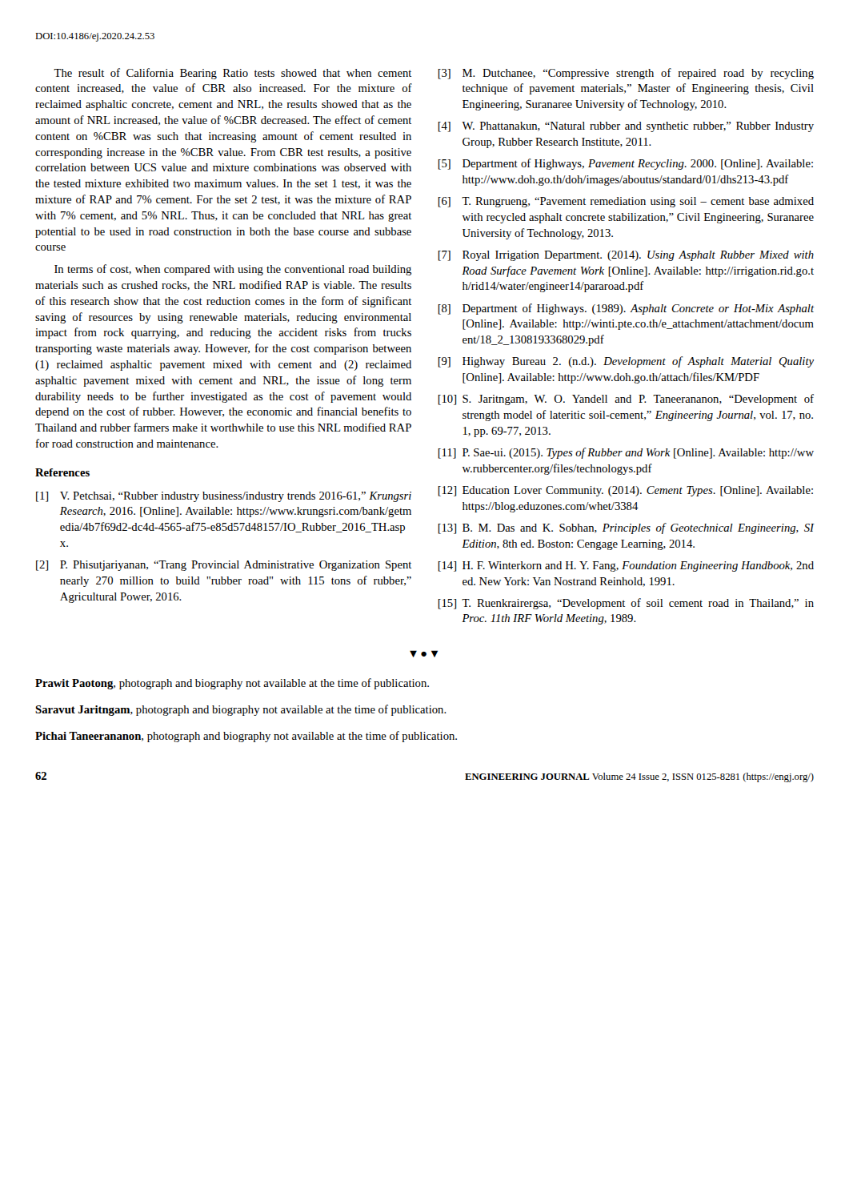DOI:10.4186/ej.2020.24.2.53
The result of California Bearing Ratio tests showed that when cement content increased, the value of CBR also increased. For the mixture of reclaimed asphaltic concrete, cement and NRL, the results showed that as the amount of NRL increased, the value of %CBR decreased. The effect of cement content on %CBR was such that increasing amount of cement resulted in corresponding increase in the %CBR value. From CBR test results, a positive correlation between UCS value and mixture combinations was observed with the tested mixture exhibited two maximum values. In the set 1 test, it was the mixture of RAP and 7% cement. For the set 2 test, it was the mixture of RAP with 7% cement, and 5% NRL. Thus, it can be concluded that NRL has great potential to be used in road construction in both the base course and subbase course
In terms of cost, when compared with using the conventional road building materials such as crushed rocks, the NRL modified RAP is viable. The results of this research show that the cost reduction comes in the form of significant saving of resources by using renewable materials, reducing environmental impact from rock quarrying, and reducing the accident risks from trucks transporting waste materials away. However, for the cost comparison between (1) reclaimed asphaltic pavement mixed with cement and (2) reclaimed asphaltic pavement mixed with cement and NRL, the issue of long term durability needs to be further investigated as the cost of pavement would depend on the cost of rubber. However, the economic and financial benefits to Thailand and rubber farmers make it worthwhile to use this NRL modified RAP for road construction and maintenance.
References
[1] V. Petchsai, “Rubber industry business/industry trends 2016-61,” Krungsri Research, 2016. [Online]. Available: https://www.krungsri.com/bank/getmedia/4b7f69d2-dc4d-4565-af75-e85d57d48157/IO_Rubber_2016_TH.aspx.
[2] P. Phisutjariyanan, “Trang Provincial Administrative Organization Spent nearly 270 million to build "rubber road" with 115 tons of rubber,” Agricultural Power, 2016.
[3] M. Dutchanee, “Compressive strength of repaired road by recycling technique of pavement materials,” Master of Engineering thesis, Civil Engineering, Suranaree University of Technology, 2010.
[4] W. Phattanakun, “Natural rubber and synthetic rubber,” Rubber Industry Group, Rubber Research Institute, 2011.
[5] Department of Highways, Pavement Recycling. 2000. [Online]. Available: http://www.doh.go.th/doh/images/aboutus/standard/01/dhs213-43.pdf
[6] T. Rungrueng, “Pavement remediation using soil – cement base admixed with recycled asphalt concrete stabilization,” Civil Engineering, Suranaree University of Technology, 2013.
[7] Royal Irrigation Department. (2014). Using Asphalt Rubber Mixed with Road Surface Pavement Work [Online]. Available: http://irrigation.rid.go.th/rid14/water/engineer14/pararoad.pdf
[8] Department of Highways. (1989). Asphalt Concrete or Hot-Mix Asphalt [Online]. Available: http://winti.pte.co.th/e_attachment/attachment/document/18_2_1308193368029.pdf
[9] Highway Bureau 2. (n.d.). Development of Asphalt Material Quality [Online]. Available: http://www.doh.go.th/attach/files/KM/PDF
[10] S. Jaritngam, W. O. Yandell and P. Taneerananon, “Development of strength model of lateritic soil-cement,” Engineering Journal, vol. 17, no. 1, pp. 69-77, 2013.
[11] P. Sae-ui. (2015). Types of Rubber and Work [Online]. Available: http://www.rubbercenter.org/files/technologys.pdf
[12] Education Lover Community. (2014). Cement Types. [Online]. Available: https://blog.eduzones.com/whet/3384
[13] B. M. Das and K. Sobhan, Principles of Geotechnical Engineering, SI Edition, 8th ed. Boston: Cengage Learning, 2014.
[14] H. F. Winterkorn and H. Y. Fang, Foundation Engineering Handbook, 2nd ed. New York: Van Nostrand Reinhold, 1991.
[15] T. Ruenkrairergsa, “Development of soil cement road in Thailand,” in Proc. 11th IRF World Meeting, 1989.
▼●▼
Prawit Paotong, photograph and biography not available at the time of publication.
Saravut Jaritngam, photograph and biography not available at the time of publication.
Pichai Taneerananon, photograph and biography not available at the time of publication.
62 ENGINEERING JOURNAL Volume 24 Issue 2, ISSN 0125-8281 (https://engj.org/)